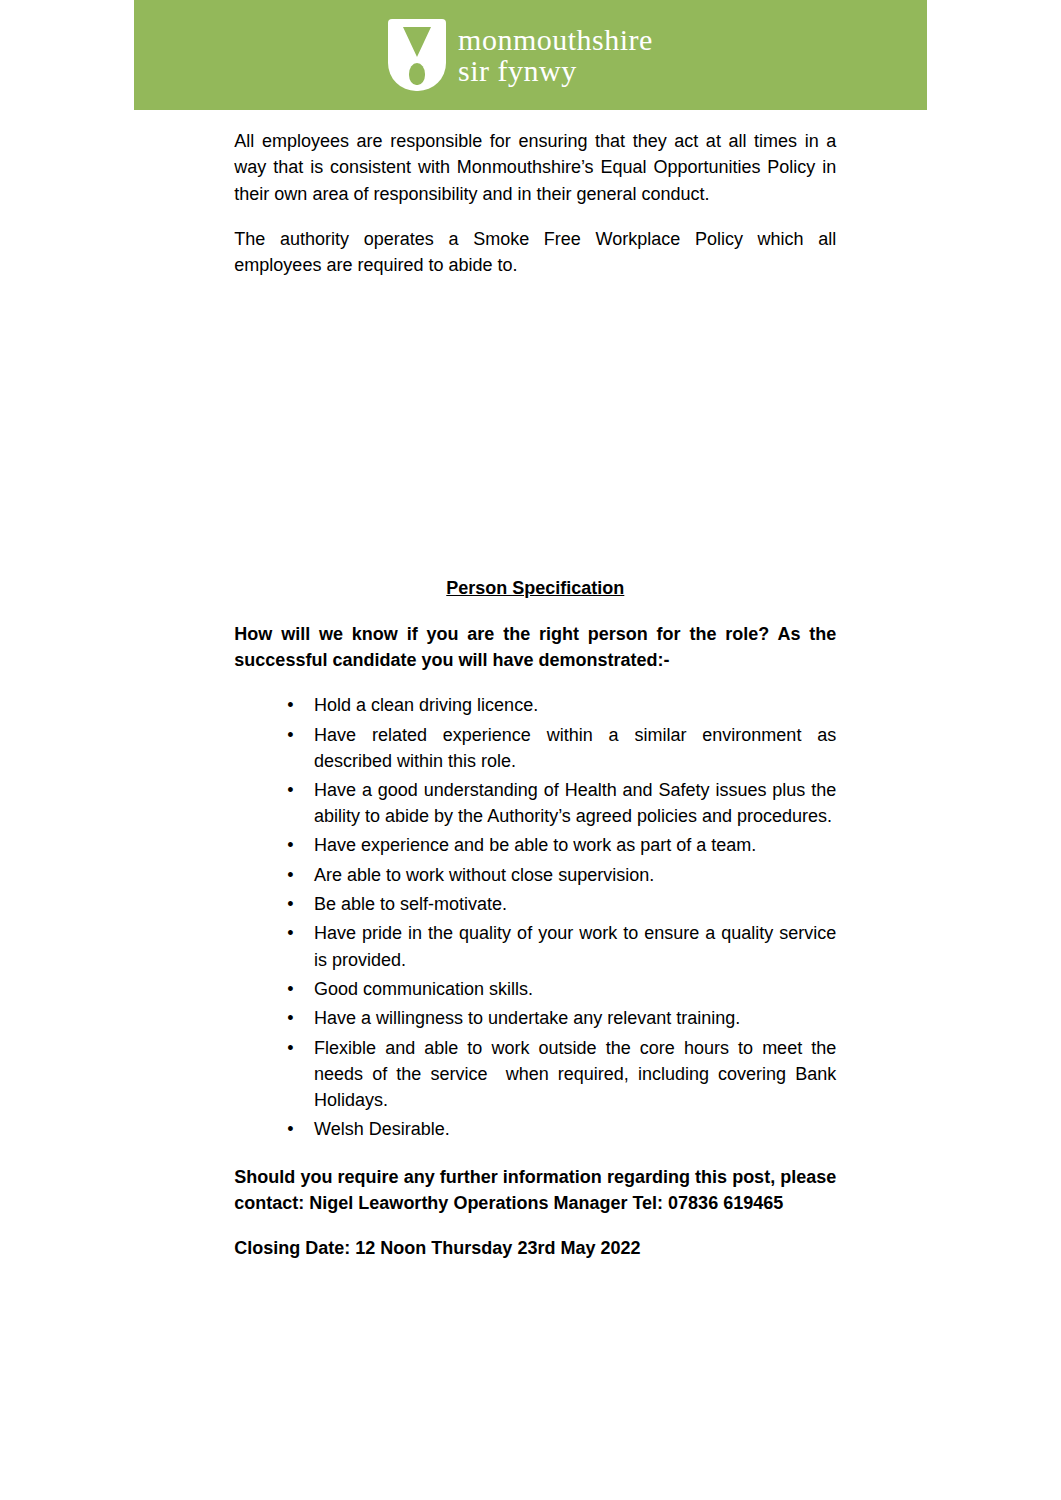monmouthshire
sir fynwy
All employees are responsible for ensuring that they act at all times in a way that is consistent with Monmouthshire’s Equal Opportunities Policy in their own area of responsibility and in their general conduct.
The authority operates a Smoke Free Workplace Policy which all employees are required to abide to.
Person Specification
How will we know if you are the right person for the role? As the successful candidate you will have demonstrated:-
Hold a clean driving licence.
Have related experience within a similar environment as described within this role.
Have a good understanding of Health and Safety issues plus the ability to abide by the Authority’s agreed policies and procedures.
Have experience and be able to work as part of a team.
Are able to work without close supervision.
Be able to self-motivate.
Have pride in the quality of your work to ensure a quality service is provided.
Good communication skills.
Have a willingness to undertake any relevant training.
Flexible and able to work outside the core hours to meet the needs of the service when required, including covering Bank Holidays.
Welsh Desirable.
Should you require any further information regarding this post, please contact: Nigel Leaworthy Operations Manager Tel: 07836 619465
Closing Date: 12 Noon Thursday 23rd May 2022